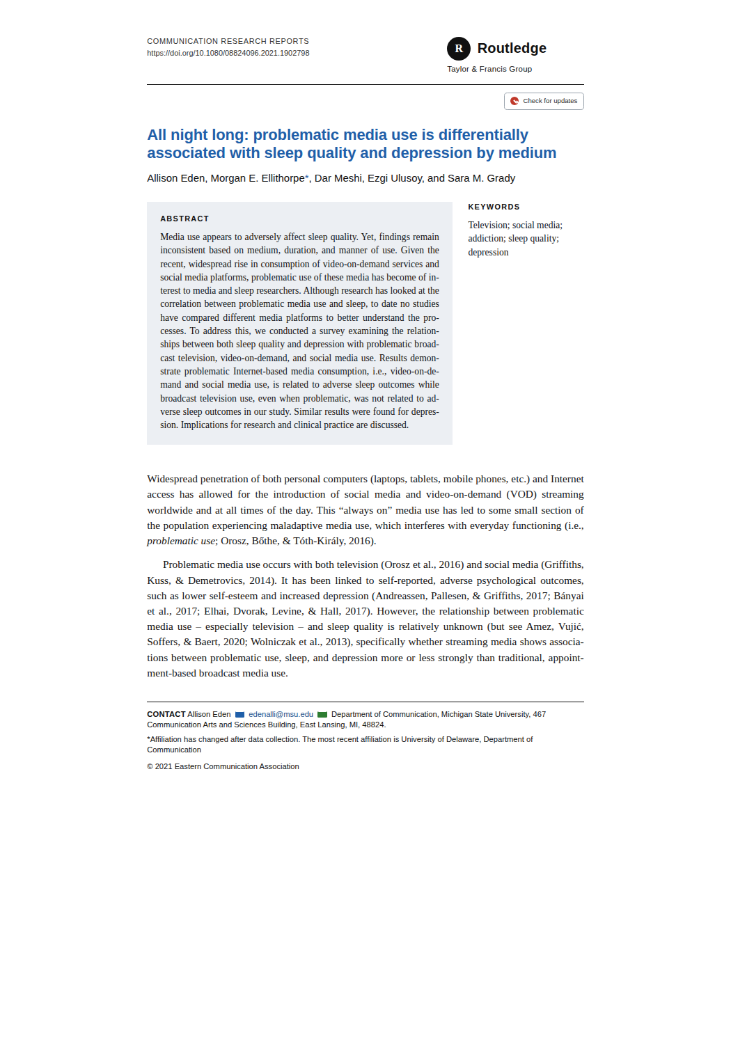Communication Research Reports
https://doi.org/10.1080/08824096.2021.1902798
R
Routledge
Taylor & Francis Group
Check for updates
All night long: problematic media use is differentially associated with sleep quality and depression by medium
Allison Eden, Morgan E. Ellithorpe*, Dar Meshi, Ezgi Ulusoy, and Sara M. Grady
Abstract
Media use appears to adversely affect sleep quality. Yet, findings remain inconsistent based on medium, duration, and manner of use. Given the recent, widespread rise in consumption of video-on-demand services and social media platforms, problematic use of these media has become of interest to media and sleep researchers. Although research has looked at the correlation between problematic media use and sleep, to date no studies have compared different media platforms to better understand the processes. To address this, we conducted a survey examining the relationships between both sleep quality and depression with problematic broadcast television, video-on-demand, and social media use. Results demonstrate problematic Internet-based media consumption, i.e., video-on-demand and social media use, is related to adverse sleep outcomes while broadcast television use, even when problematic, was not related to adverse sleep outcomes in our study. Similar results were found for depression. Implications for research and clinical practice are discussed.
Keywords
Television; social media; addiction; sleep quality; depression
Widespread penetration of both personal computers (laptops, tablets, mobile phones, etc.) and Internet access has allowed for the introduction of social media and video-on-demand (VOD) streaming worldwide and at all times of the day. This “always on” media use has led to some small section of the population experiencing maladaptive media use, which interferes with everyday functioning (i.e., problematic use; Orosz, Bőthe, & Tóth-Király, 2016).
Problematic media use occurs with both television (Orosz et al., 2016) and social media (Griffiths, Kuss, & Demetrovics, 2014). It has been linked to self-reported, adverse psychological outcomes, such as lower self-esteem and increased depression (Andreassen, Pallesen, & Griffiths, 2017; Bányai et al., 2017; Elhai, Dvorak, Levine, & Hall, 2017). However, the relationship between problematic media use – especially television – and sleep quality is relatively unknown (but see Amez, Vujić, Soffers, & Baert, 2020; Wolniczak et al., 2013), specifically whether streaming media shows associations between problematic use, sleep, and depression more or less strongly than traditional, appointment-based broadcast media use.
CONTACT Allison Eden edenalli@msu.edu Department of Communication, Michigan State University, 467 Communication Arts and Sciences Building, East Lansing, MI, 48824.
*Affiliation has changed after data collection. The most recent affiliation is University of Delaware, Department of Communication
© 2021 Eastern Communication Association